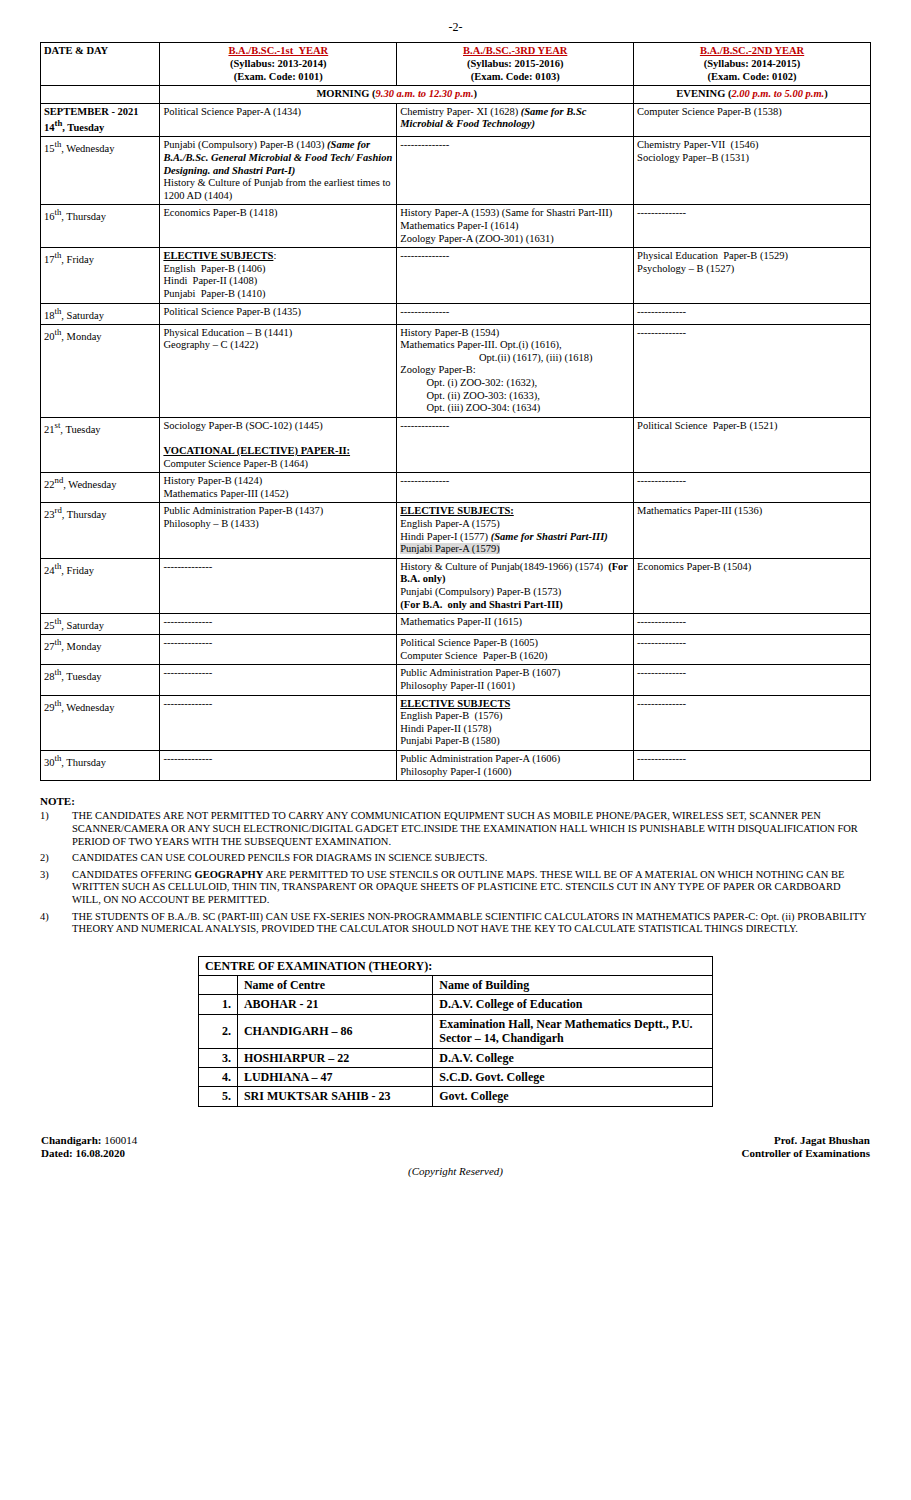-2-
| DATE & DAY | B.A./B.SC.-1st YEAR (Syllabus: 2013-2014) (Exam. Code: 0101) | B.A./B.SC.-3RD YEAR (Syllabus: 2015-2016) (Exam. Code: 0103) | B.A./B.SC.-2ND YEAR (Syllabus: 2014-2015) (Exam. Code: 0102) |
| --- | --- | --- | --- |
| | MORNING ( 9.30 a.m. to 12.30 p.m. ) | EVENING ( 2.00 p.m. to 5.00 p.m. ) |
| SEPTEMBER - 2021 14 th , Tuesday | Political Science Paper-A (1434) | Chemistry Paper- XI (1628) (Same for B.Sc Microbial & Food Technology) | Computer Science Paper-B (1538) |
| 15 th , Wednesday | Punjabi (Compulsory) Paper-B (1403) (Same for B.A./B.Sc. General Microbial & Food Tech/ Fashion Designing. and Shastri Part-I) History & Culture of Punjab from the earliest times to 1200 AD (1404) | -------------- | Chemistry Paper-VII (1546) Sociology Paper–B (1531) |
| 16 th , Thursday | Economics Paper-B (1418) | History Paper-A (1593) (Same for Shastri Part-III) Mathematics Paper-I (1614) Zoology Paper-A (ZOO-301) (1631) | -------------- |
| 17 th , Friday | ELECTIVE SUBJECTS : English Paper-B (1406) Hindi Paper-II (1408) Punjabi Paper-B (1410) | -------------- | Physical Education Paper-B (1529) Psychology – B (1527) |
| 18 th , Saturday | Political Science Paper-B (1435) | -------------- | -------------- |
| 20 th , Monday | Physical Education – B (1441) Geography – C (1422) | History Paper-B (1594) Mathematics Paper-III. Opt.(i) (1616), Opt.(ii) (1617), (iii) (1618) Zoology Paper-B: Opt. (i) ZOO-302: (1632), Opt. (ii) ZOO-303: (1633), Opt. (iii) ZOO-304: (1634) | -------------- |
| 21 st , Tuesday | Sociology Paper-B (SOC-102) (1445) VOCATIONAL (ELECTIVE) PAPER-II: Computer Science Paper-B (1464) | -------------- | Political Science Paper-B (1521) |
| 22 nd , Wednesday | History Paper-B (1424) Mathematics Paper-III (1452) | -------------- | -------------- |
| 23 rd , Thursday | Public Administration Paper-B (1437) Philosophy – B (1433) | ELECTIVE SUBJECTS: English Paper-A (1575) Hindi Paper-I (1577) (Same for Shastri Part-III) Punjabi Paper-A (1579) | Mathematics Paper-III (1536) |
| 24 th , Friday | -------------- | History & Culture of Punjab(1849-1966) (1574) (For B.A. only) Punjabi (Compulsory) Paper-B (1573) (For B.A. only and Shastri Part-III) | Economics Paper-B (1504) |
| 25 th , Saturday | -------------- | Mathematics Paper-II (1615) | -------------- |
| 27 th , Monday | -------------- | Political Science Paper-B (1605) Computer Science Paper-B (1620) | -------------- |
| 28 th , Tuesday | -------------- | Public Administration Paper-B (1607) Philosophy Paper-II (1601) | -------------- |
| 29 th , Wednesday | -------------- | ELECTIVE SUBJECTS English Paper-B (1576) Hindi Paper-II (1578) Punjabi Paper-B (1580) | -------------- |
| 30 th , Thursday | -------------- | Public Administration Paper-A (1606) Philosophy Paper-I (1600) | -------------- |
NOTE:
| 1) | THE CANDIDATES ARE NOT PERMITTED TO CARRY ANY COMMUNICATION EQUIPMENT SUCH AS MOBILE PHONE/PAGER, WIRELESS SET, SCANNER PEN SCANNER/CAMERA OR ANY SUCH ELECTRONIC/DIGITAL GADGET ETC.INSIDE THE EXAMINATION HALL WHICH IS PUNISHABLE WITH DISQUALIFICATION FOR PERIOD OF TWO YEARS WITH THE SUBSEQUENT EXAMINATION. |
| 2) | CANDIDATES CAN USE COLOURED PENCILS FOR DIAGRAMS IN SCIENCE SUBJECTS. |
| 3) | CANDIDATES OFFERING GEOGRAPHY ARE PERMITTED TO USE STENCILS OR OUTLINE MAPS. THESE WILL BE OF A MATERIAL ON WHICH NOTHING CAN BE WRITTEN SUCH AS CELLULOID, THIN TIN, TRANSPARENT OR OPAQUE SHEETS OF PLASTICINE ETC. STENCILS CUT IN ANY TYPE OF PAPER OR CARDBOARD WILL, ON NO ACCOUNT BE PERMITTED. |
| 4) | THE STUDENTS OF B.A./B. SC (PART-III) CAN USE FX-SERIES NON-PROGRAMMABLE SCIENTIFIC CALCULATORS IN MATHEMATICS PAPER-C: Opt. (ii) PROBABILITY THEORY AND NUMERICAL ANALYSIS, PROVIDED THE CALCULATOR SHOULD NOT HAVE THE KEY TO CALCULATE STATISTICAL THINGS DIRECTLY. |
| CENTRE OF EXAMINATION ( THEORY ): |
| | Name of Centre | Name of Building |
| 1. | ABOHAR - 21 | D.A.V. College of Education |
| 2. | CHANDIGARH – 86 | Examination Hall, Near Mathematics Deptt., P.U. Sector – 14, Chandigarh |
| 3. | HOSHIARPUR – 22 | D.A.V. College |
| 4. | LUDHIANA – 47 | S.C.D. Govt. College |
| 5. | SRI MUKTSAR SAHIB - 23 | Govt. College |
| Chandigarh: 160014 Dated: 16.08.2020 | Prof. Jagat Bhushan Controller of Examinations |
(Copyright Reserved)